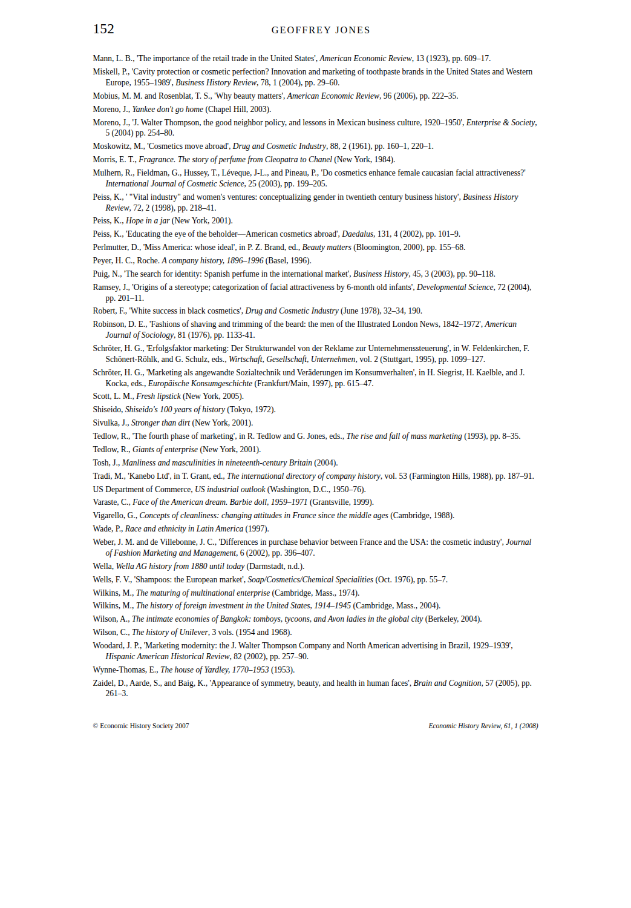152 Geoffrey Jones
Mann, L. B., 'The importance of the retail trade in the United States', American Economic Review, 13 (1923), pp. 609–17.
Miskell, P., 'Cavity protection or cosmetic perfection? Innovation and marketing of toothpaste brands in the United States and Western Europe, 1955–1989', Business History Review, 78, 1 (2004), pp. 29–60.
Mobius, M. M. and Rosenblat, T. S., 'Why beauty matters', American Economic Review, 96 (2006), pp. 222–35.
Moreno, J., Yankee don't go home (Chapel Hill, 2003).
Moreno, J., 'J. Walter Thompson, the good neighbor policy, and lessons in Mexican business culture, 1920–1950', Enterprise & Society, 5 (2004) pp. 254–80.
Moskowitz, M., 'Cosmetics move abroad', Drug and Cosmetic Industry, 88, 2 (1961), pp. 160–1, 220–1.
Morris, E. T., Fragrance. The story of perfume from Cleopatra to Chanel (New York, 1984).
Mulhern, R., Fieldman, G., Hussey, T., Léveque, J-L., and Pineau, P., 'Do cosmetics enhance female caucasian facial attractiveness?' International Journal of Cosmetic Science, 25 (2003), pp. 199–205.
Peiss, K., ' "Vital industry" and women's ventures: conceptualizing gender in twentieth century business history', Business History Review, 72, 2 (1998), pp. 218–41.
Peiss, K., Hope in a jar (New York, 2001).
Peiss, K., 'Educating the eye of the beholder—American cosmetics abroad', Daedalus, 131, 4 (2002), pp. 101–9.
Perlmutter, D., 'Miss America: whose ideal', in P. Z. Brand, ed., Beauty matters (Bloomington, 2000), pp. 155–68.
Peyer, H. C., Roche. A company history, 1896–1996 (Basel, 1996).
Puig, N., 'The search for identity: Spanish perfume in the international market', Business History, 45, 3 (2003), pp. 90–118.
Ramsey, J., 'Origins of a stereotype; categorization of facial attractiveness by 6-month old infants', Developmental Science, 72 (2004), pp. 201–11.
Robert, F., 'White success in black cosmetics', Drug and Cosmetic Industry (June 1978), 32–34, 190.
Robinson, D. E., 'Fashions of shaving and trimming of the beard: the men of the Illustrated London News, 1842–1972', American Journal of Sociology, 81 (1976), pp. 1133-41.
Schröter, H. G., 'Erfolgsfaktor marketing: Der Strukturwandel von der Reklame zur Unternehmenssteuerung', in W. Feldenkirchen, F. Schönert-Röhlk, and G. Schulz, eds., Wirtschaft, Gesellschaft, Unternehmen, vol. 2 (Stuttgart, 1995), pp. 1099–127.
Schröter, H. G., 'Marketing als angewandte Sozialtechnik und Veräderungen im Konsumverhalten', in H. Siegrist, H. Kaelble, and J. Kocka, eds., Europäische Konsumgeschichte (Frankfurt/Main, 1997), pp. 615–47.
Scott, L. M., Fresh lipstick (New York, 2005).
Shiseido, Shiseido's 100 years of history (Tokyo, 1972).
Sivulka, J., Stronger than dirt (New York, 2001).
Tedlow, R., 'The fourth phase of marketing', in R. Tedlow and G. Jones, eds., The rise and fall of mass marketing (1993), pp. 8–35.
Tedlow, R., Giants of enterprise (New York, 2001).
Tosh, J., Manliness and masculinities in nineteenth-century Britain (2004).
Tradi, M., 'Kanebo Ltd', in T. Grant, ed., The international directory of company history, vol. 53 (Farmington Hills, 1988), pp. 187–91.
US Department of Commerce, US industrial outlook (Washington, D.C., 1950–76).
Varaste, C., Face of the American dream. Barbie doll, 1959–1971 (Grantsville, 1999).
Vigarello, G., Concepts of cleanliness: changing attitudes in France since the middle ages (Cambridge, 1988).
Wade, P., Race and ethnicity in Latin America (1997).
Weber, J. M. and de Villebonne, J. C., 'Differences in purchase behavior between France and the USA: the cosmetic industry', Journal of Fashion Marketing and Management, 6 (2002), pp. 396–407.
Wella, Wella AG history from 1880 until today (Darmstadt, n.d.).
Wells, F. V., 'Shampoos: the European market', Soap/Cosmetics/Chemical Specialities (Oct. 1976), pp. 55–7.
Wilkins, M., The maturing of multinational enterprise (Cambridge, Mass., 1974).
Wilkins, M., The history of foreign investment in the United States, 1914–1945 (Cambridge, Mass., 2004).
Wilson, A., The intimate economies of Bangkok: tomboys, tycoons, and Avon ladies in the global city (Berkeley, 2004).
Wilson, C., The history of Unilever, 3 vols. (1954 and 1968).
Woodard, J. P., 'Marketing modernity: the J. Walter Thompson Company and North American advertising in Brazil, 1929–1939', Hispanic American Historical Review, 82 (2002), pp. 257–90.
Wynne-Thomas, E., The house of Yardley, 1770–1953 (1953).
Zaidel, D., Aarde, S., and Baig, K., 'Appearance of symmetry, beauty, and health in human faces', Brain and Cognition, 57 (2005), pp. 261–3.
© Economic History Society 2007 Economic History Review, 61, 1 (2008)